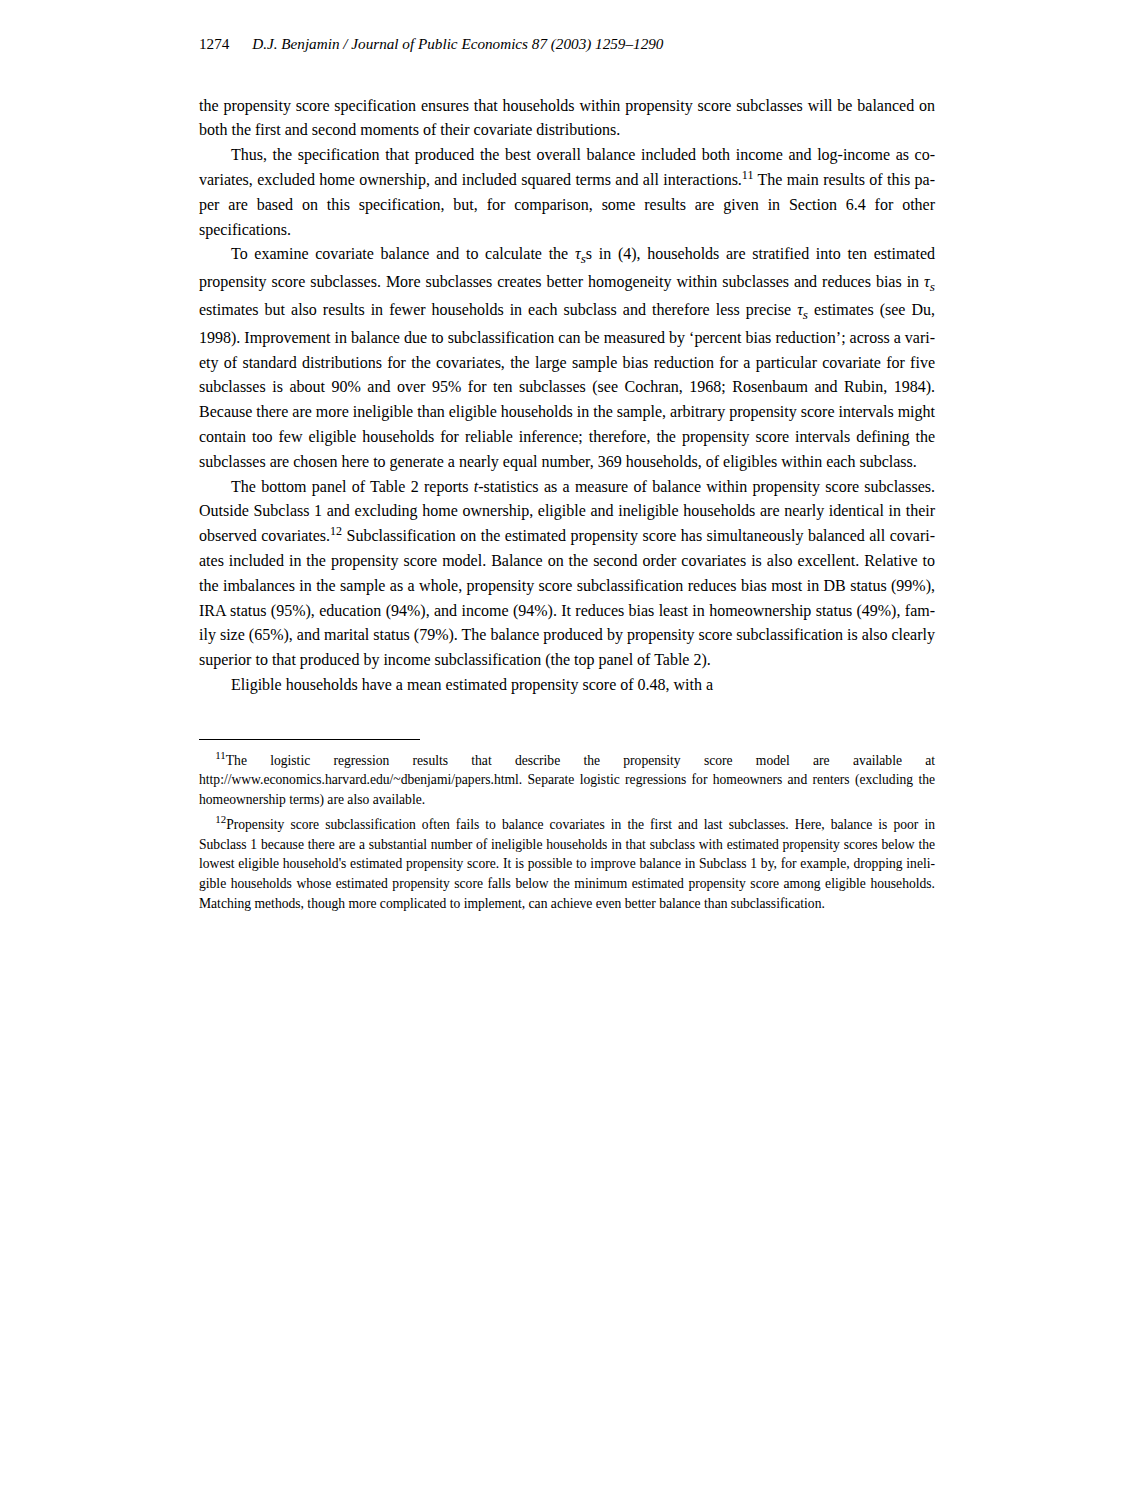1274 D.J. Benjamin / Journal of Public Economics 87 (2003) 1259–1290
the propensity score specification ensures that households within propensity score subclasses will be balanced on both the first and second moments of their covariate distributions.
Thus, the specification that produced the best overall balance included both income and log-income as covariates, excluded home ownership, and included squared terms and all interactions.11 The main results of this paper are based on this specification, but, for comparison, some results are given in Section 6.4 for other specifications.
To examine covariate balance and to calculate the τss in (4), households are stratified into ten estimated propensity score subclasses. More subclasses creates better homogeneity within subclasses and reduces bias in τs estimates but also results in fewer households in each subclass and therefore less precise τs estimates (see Du, 1998). Improvement in balance due to subclassification can be measured by ‘percent bias reduction’; across a variety of standard distributions for the covariates, the large sample bias reduction for a particular covariate for five subclasses is about 90% and over 95% for ten subclasses (see Cochran, 1968; Rosenbaum and Rubin, 1984). Because there are more ineligible than eligible households in the sample, arbitrary propensity score intervals might contain too few eligible households for reliable inference; therefore, the propensity score intervals defining the subclasses are chosen here to generate a nearly equal number, 369 households, of eligibles within each subclass.
The bottom panel of Table 2 reports t-statistics as a measure of balance within propensity score subclasses. Outside Subclass 1 and excluding home ownership, eligible and ineligible households are nearly identical in their observed covariates.12 Subclassification on the estimated propensity score has simultaneously balanced all covariates included in the propensity score model. Balance on the second order covariates is also excellent. Relative to the imbalances in the sample as a whole, propensity score subclassification reduces bias most in DB status (99%), IRA status (95%), education (94%), and income (94%). It reduces bias least in homeownership status (49%), family size (65%), and marital status (79%). The balance produced by propensity score subclassification is also clearly superior to that produced by income subclassification (the top panel of Table 2).
Eligible households have a mean estimated propensity score of 0.48, with a
11The logistic regression results that describe the propensity score model are available at http://www.economics.harvard.edu/~dbenjami/papers.html. Separate logistic regressions for homeowners and renters (excluding the homeownership terms) are also available.
12Propensity score subclassification often fails to balance covariates in the first and last subclasses. Here, balance is poor in Subclass 1 because there are a substantial number of ineligible households in that subclass with estimated propensity scores below the lowest eligible household's estimated propensity score. It is possible to improve balance in Subclass 1 by, for example, dropping ineligible households whose estimated propensity score falls below the minimum estimated propensity score among eligible households. Matching methods, though more complicated to implement, can achieve even better balance than subclassification.